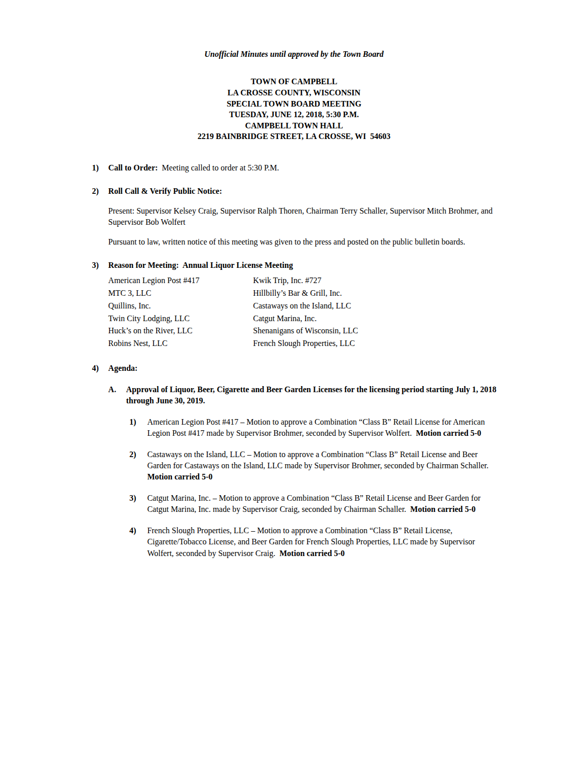Unofficial Minutes until approved by the Town Board
Town of Campbell
La Crosse County, Wisconsin
Special Town Board Meeting
Tuesday, June 12, 2018, 5:30 P.M.
Campbell Town Hall
2219 Bainbridge Street, La Crosse, WI 54603
Call to Order: Meeting called to order at 5:30 P.M.
Roll Call & Verify Public Notice:
Present: Supervisor Kelsey Craig, Supervisor Ralph Thoren, Chairman Terry Schaller, Supervisor Mitch Brohmer, and Supervisor Bob Wolfert
Pursuant to law, written notice of this meeting was given to the press and posted on the public bulletin boards.
Reason for Meeting: Annual Liquor License Meeting
| American Legion Post #417 | Kwik Trip, Inc. #727 |
| MTC 3, LLC | Hillbilly’s Bar & Grill, Inc. |
| Quillins, Inc. | Castaways on the Island, LLC |
| Twin City Lodging, LLC | Catgut Marina, Inc. |
| Huck’s on the River, LLC | Shenanigans of Wisconsin, LLC |
| Robins Nest, LLC | French Slough Properties, LLC |
Agenda:
Approval of Liquor, Beer, Cigarette and Beer Garden Licenses for the licensing period starting July 1, 2018 through June 30, 2019.
American Legion Post #417 – Motion to approve a Combination “Class B” Retail License for American Legion Post #417 made by Supervisor Brohmer, seconded by Supervisor Wolfert. Motion carried 5-0
Castaways on the Island, LLC – Motion to approve a Combination “Class B” Retail License and Beer Garden for Castaways on the Island, LLC made by Supervisor Brohmer, seconded by Chairman Schaller. Motion carried 5-0
Catgut Marina, Inc. – Motion to approve a Combination “Class B” Retail License and Beer Garden for Catgut Marina, Inc. made by Supervisor Craig, seconded by Chairman Schaller. Motion carried 5-0
French Slough Properties, LLC – Motion to approve a Combination “Class B” Retail License, Cigarette/Tobacco License, and Beer Garden for French Slough Properties, LLC made by Supervisor Wolfert, seconded by Supervisor Craig. Motion carried 5-0